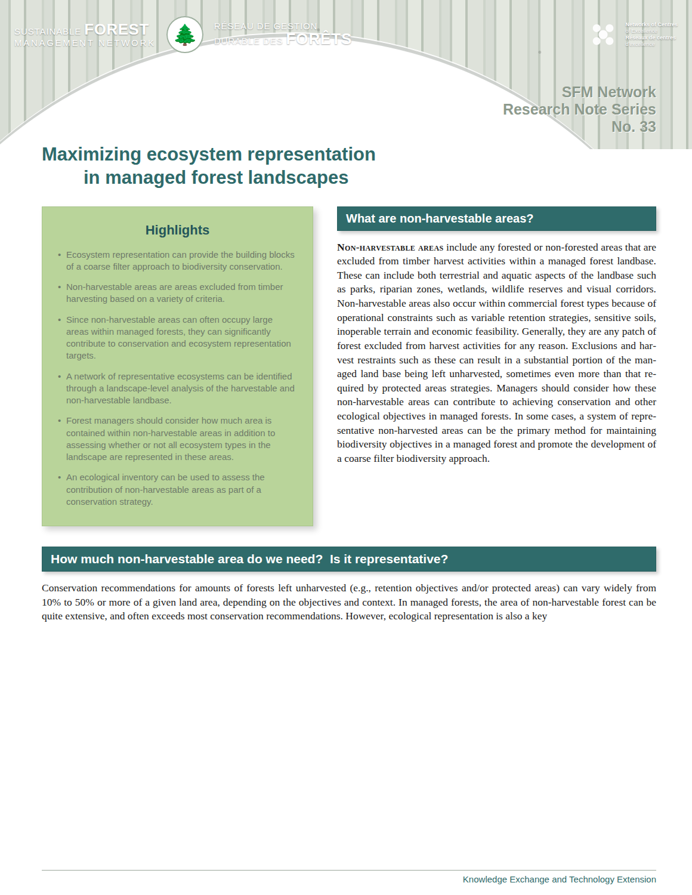SUSTAINABLE FOREST
MANAGEMENT NETWORK
🌲
RÉSEAU DE GESTION
DURABLE DES FORÊTS
Networks of Centres of Excellence
Réseaux de centres d'excellence
SFM Network
Research Note Series
No. 33
Maximizing ecosystem representation in managed forest landscapes
Highlights
Ecosystem representation can provide the building blocks of a coarse filter approach to biodiversity conservation.
Non-harvestable areas are areas excluded from timber harvesting based on a variety of criteria.
Since non-harvestable areas can often occupy large areas within managed forests, they can significantly contribute to conservation and ecosystem representation targets.
A network of representative ecosystems can be identified through a landscape-level analysis of the harvestable and non-harvestable landbase.
Forest managers should consider how much area is contained within non-harvestable areas in addition to assessing whether or not all ecosystem types in the landscape are represented in these areas.
An ecological inventory can be used to assess the contribution of non-harvestable areas as part of a conservation strategy.
What are non-harvestable areas?
Non-harvestable areas include any forested or non-forested areas that are excluded from timber harvest activities within a managed forest landbase. These can include both terrestrial and aquatic aspects of the landbase such as parks, riparian zones, wetlands, wildlife reserves and visual corridors. Non-harvestable areas also occur within commercial forest types because of operational constraints such as variable retention strategies, sensitive soils, inoperable terrain and economic feasibility. Generally, they are any patch of forest excluded from harvest activities for any reason. Exclusions and harvest restraints such as these can result in a substantial portion of the managed land base being left unharvested, sometimes even more than that required by protected areas strategies. Managers should consider how these non-harvestable areas can contribute to achieving conservation and other ecological objectives in managed forests. In some cases, a system of representative non-harvested areas can be the primary method for maintaining biodiversity objectives in a managed forest and promote the development of a coarse filter biodiversity approach.
How much non-harvestable area do we need? Is it representative?
Conservation recommendations for amounts of forests left unharvested (e.g., retention objectives and/or protected areas) can vary widely from 10% to 50% or more of a given land area, depending on the objectives and context. In managed forests, the area of non-harvestable forest can be quite extensive, and often exceeds most conservation recommendations. However, ecological representation is also a key
Knowledge Exchange and Technology Extension